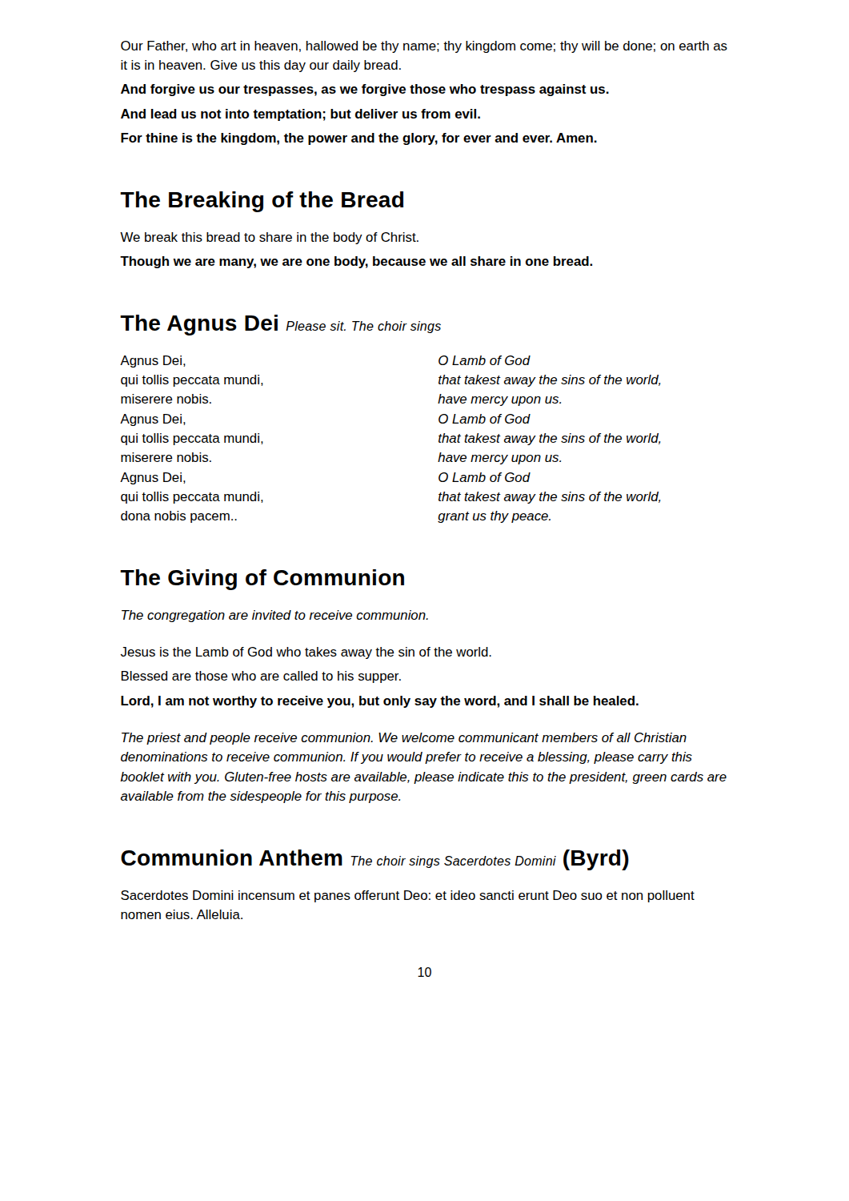Our Father, who art in heaven, hallowed be thy name; thy kingdom come; thy will be done; on earth as it is in heaven. Give us this day our daily bread.
And forgive us our trespasses, as we forgive those who trespass against us.
And lead us not into temptation; but deliver us from evil.
For thine is the kingdom, the power and the glory, for ever and ever. Amen.
The Breaking of the Bread
We break this bread to share in the body of Christ.
Though we are many, we are one body, because we all share in one bread.
The Agnus Dei Please sit. The choir sings
| Agnus Dei, qui tollis peccata mundi, miserere nobis. Agnus Dei, qui tollis peccata mundi, miserere nobis. Agnus Dei, qui tollis peccata mundi, dona nobis pacem.. | O Lamb of God that takest away the sins of the world, have mercy upon us. O Lamb of God that takest away the sins of the world, have mercy upon us. O Lamb of God that takest away the sins of the world, grant us thy peace. |
The Giving of Communion
The congregation are invited to receive communion.
Jesus is the Lamb of God who takes away the sin of the world.
Blessed are those who are called to his supper.
Lord, I am not worthy to receive you, but only say the word, and I shall be healed.
The priest and people receive communion. We welcome communicant members of all Christian denominations to receive communion. If you would prefer to receive a blessing, please carry this booklet with you. Gluten-free hosts are available, please indicate this to the president, green cards are available from the sidespeople for this purpose.
Communion Anthem The choir sings Sacerdotes Domini (Byrd)
Sacerdotes Domini incensum et panes offerunt Deo: et ideo sancti erunt Deo suo et non polluent nomen eius. Alleluia.
10